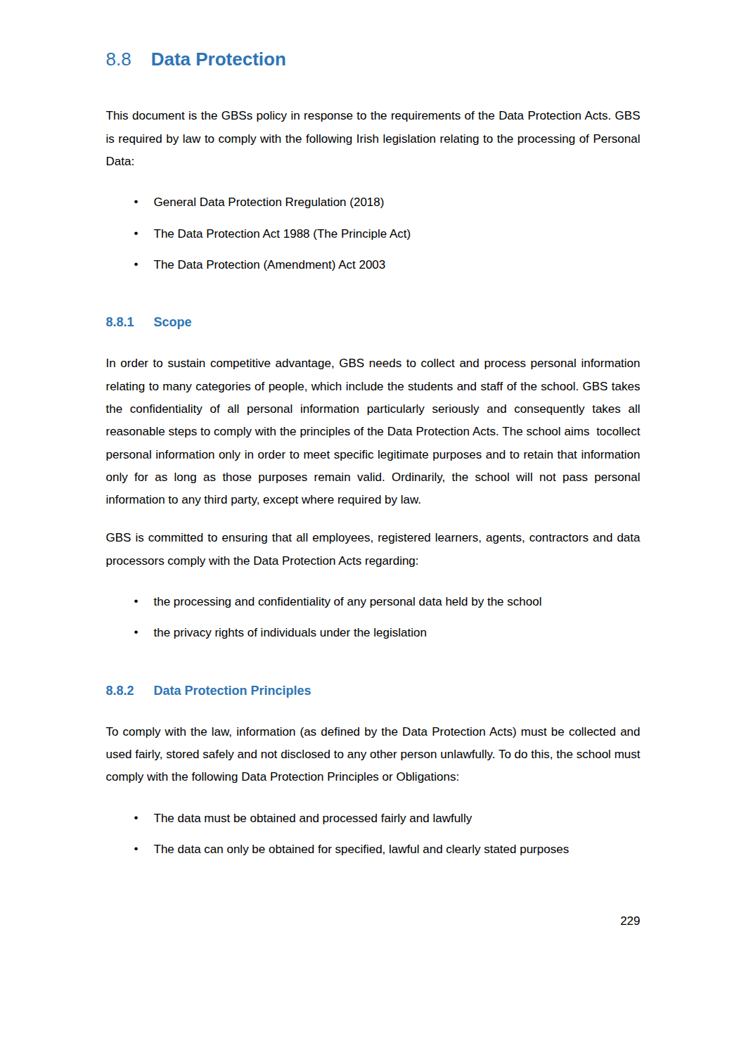8.8 Data Protection
This document is the GBSs policy in response to the requirements of the Data Protection Acts. GBS is required by law to comply with the following Irish legislation relating to the processing of Personal Data:
General Data Protection Rregulation (2018)
The Data Protection Act 1988 (The Principle Act)
The Data Protection (Amendment) Act 2003
8.8.1 Scope
In order to sustain competitive advantage, GBS needs to collect and process personal information relating to many categories of people, which include the students and staff of the school. GBS takes the confidentiality of all personal information particularly seriously and consequently takes all reasonable steps to comply with the principles of the Data Protection Acts. The school aims tocollect personal information only in order to meet specific legitimate purposes and to retain that information only for as long as those purposes remain valid. Ordinarily, the school will not pass personal information to any third party, except where required by law.
GBS is committed to ensuring that all employees, registered learners, agents, contractors and data processors comply with the Data Protection Acts regarding:
the processing and confidentiality of any personal data held by the school
the privacy rights of individuals under the legislation
8.8.2 Data Protection Principles
To comply with the law, information (as defined by the Data Protection Acts) must be collected and used fairly, stored safely and not disclosed to any other person unlawfully. To do this, the school must comply with the following Data Protection Principles or Obligations:
The data must be obtained and processed fairly and lawfully
The data can only be obtained for specified, lawful and clearly stated purposes
229